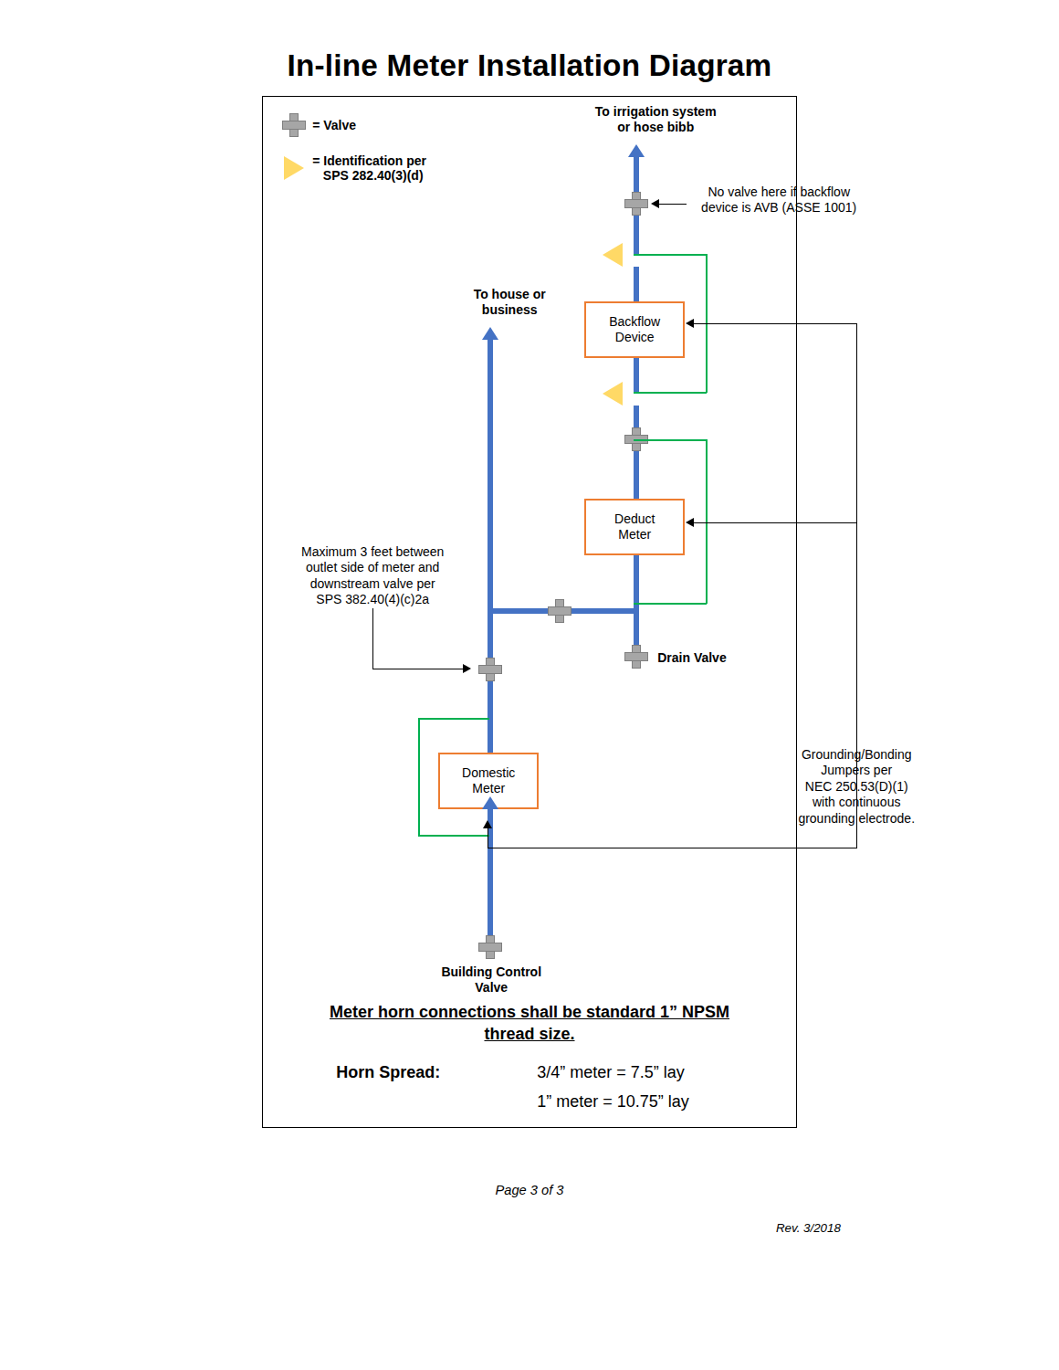In-line Meter Installation Diagram
= Valve
= Identification per
SPS 282.40(3)(d)
To irrigation system
or hose bibb
No valve here if backflow
device is AVB (ASSE 1001)
Backflow
Device
Deduct
Meter
To house or
business
Drain Valve
Maximum 3 feet between
outlet side of meter and
downstream valve per
SPS 382.40(4)(c)2a
Domestic
Meter
Building Control
Valve
Grounding/Bonding
Jumpers per
NEC 250.53(D)(1)
with continuous
grounding electrode.
Meter horn connections shall be standard 1” NPSM
thread size.
Horn Spread:
3/4” meter = 7.5” lay
1” meter = 10.75” lay
Page 3 of 3
Rev. 3/2018